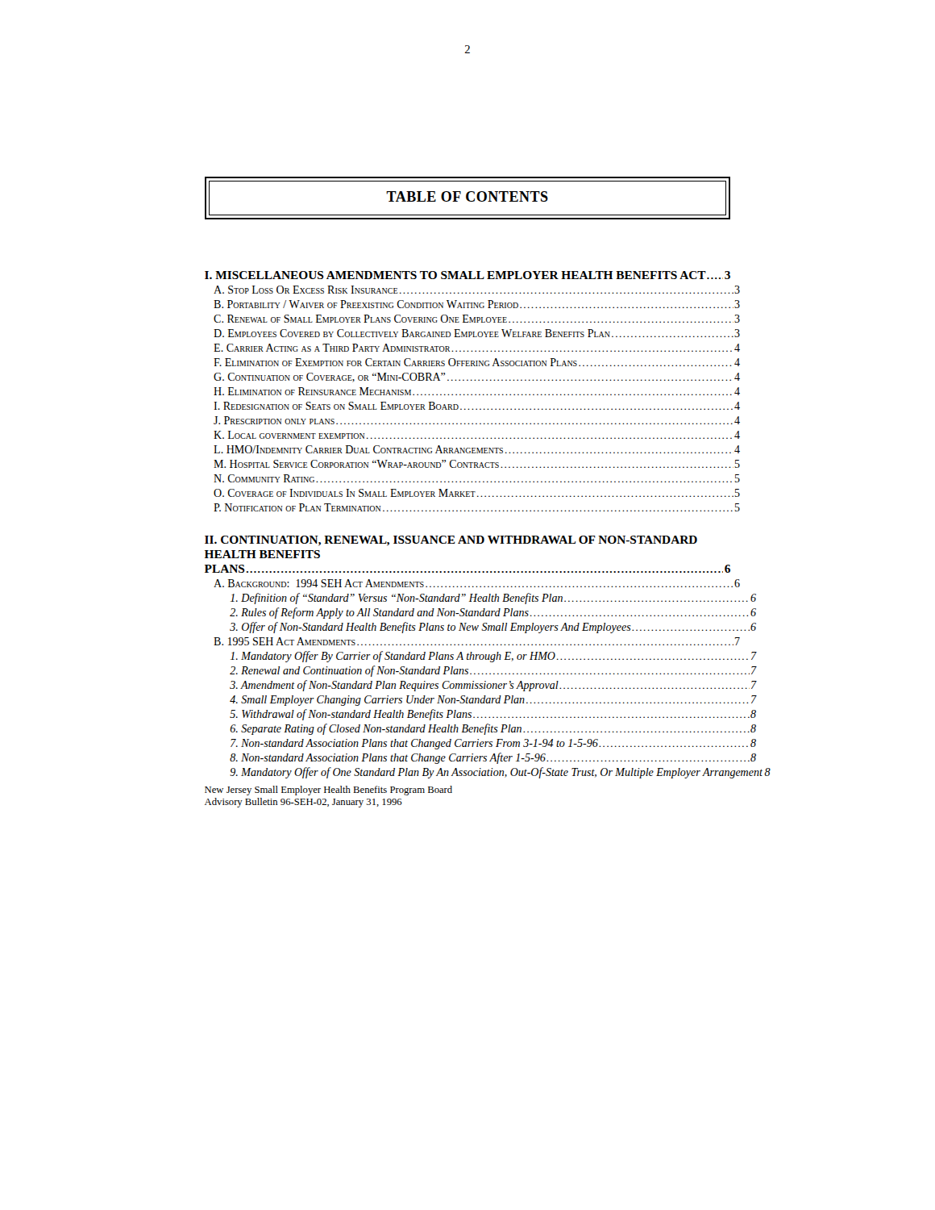2
TABLE OF CONTENTS
I. Miscellaneous Amendments to Small Employer Health Benefits Act .......................................................................................................................................................................................................... 3
A. Stop Loss Or Excess Risk Insurance .......................................................................................................................................................................................................... 3
B. Portability / Waiver of Preexisting Condition Waiting Period .......................................................................................................................................................................................................... 3
C. Renewal of Small Employer Plans Covering One Employee .......................................................................................................................................................................................................... 3
D. Employees Covered by Collectively Bargained Employee Welfare Benefits Plan .......................................................................................................................................................................................................... 3
E. Carrier Acting as a Third Party Administrator .......................................................................................................................................................................................................... 4
F. Elimination of Exemption for Certain Carriers Offering Association Plans .......................................................................................................................................................................................................... 4
G. Continuation of Coverage, or “Mini-COBRA” .......................................................................................................................................................................................................... 4
H. Elimination of Reinsurance Mechanism .......................................................................................................................................................................................................... 4
I. Redesignation of Seats on Small Employer Board .......................................................................................................................................................................................................... 4
J. Prescription only plans .......................................................................................................................................................................................................... 4
K. Local government exemption .......................................................................................................................................................................................................... 4
L. HMO/Indemnity Carrier Dual Contracting Arrangements .......................................................................................................................................................................................................... 4
M. Hospital Service Corporation “Wrap-around” Contracts .......................................................................................................................................................................................................... 5
N. Community Rating .......................................................................................................................................................................................................... 5
O. Coverage of Individuals In Small Employer Market .......................................................................................................................................................................................................... 5
P. Notification of Plan Termination .......................................................................................................................................................................................................... 5
II. Continuation, Renewal, Issuance and Withdrawal of Non-Standard Health Benefits
Plans .......................................................................................................................................................................................................... 6
A. Background: 1994 SEH Act Amendments .......................................................................................................................................................................................................... 6
1. Definition of “Standard” Versus “Non-Standard” Health Benefits Plan .......................................................................................................................................................................................................... 6
2. Rules of Reform Apply to All Standard and Non-Standard Plans .......................................................................................................................................................................................................... 6
3. Offer of Non-Standard Health Benefits Plans to New Small Employers And Employees .......................................................................................................................................................................................................... 6
B. 1995 SEH Act Amendments .......................................................................................................................................................................................................... 7
1. Mandatory Offer By Carrier of Standard Plans A through E, or HMO .......................................................................................................................................................................................................... 7
2. Renewal and Continuation of Non-Standard Plans .......................................................................................................................................................................................................... 7
3. Amendment of Non-Standard Plan Requires Commissioner’s Approval .......................................................................................................................................................................................................... 7
4. Small Employer Changing Carriers Under Non-Standard Plan .......................................................................................................................................................................................................... 7
5. Withdrawal of Non-standard Health Benefits Plans .......................................................................................................................................................................................................... 8
6. Separate Rating of Closed Non-standard Health Benefits Plan .......................................................................................................................................................................................................... 8
7. Non-standard Association Plans that Changed Carriers From 3-1-94 to 1-5-96 .......................................................................................................................................................................................................... 8
8. Non-standard Association Plans that Change Carriers After 1-5-96 .......................................................................................................................................................................................................... 8
9. Mandatory Offer of One Standard Plan By An Association, Out-Of-State Trust, Or Multiple Employer Arrangement ............ 8
New Jersey Small Employer Health Benefits Program Board
Advisory Bulletin 96-SEH-02, January 31, 1996